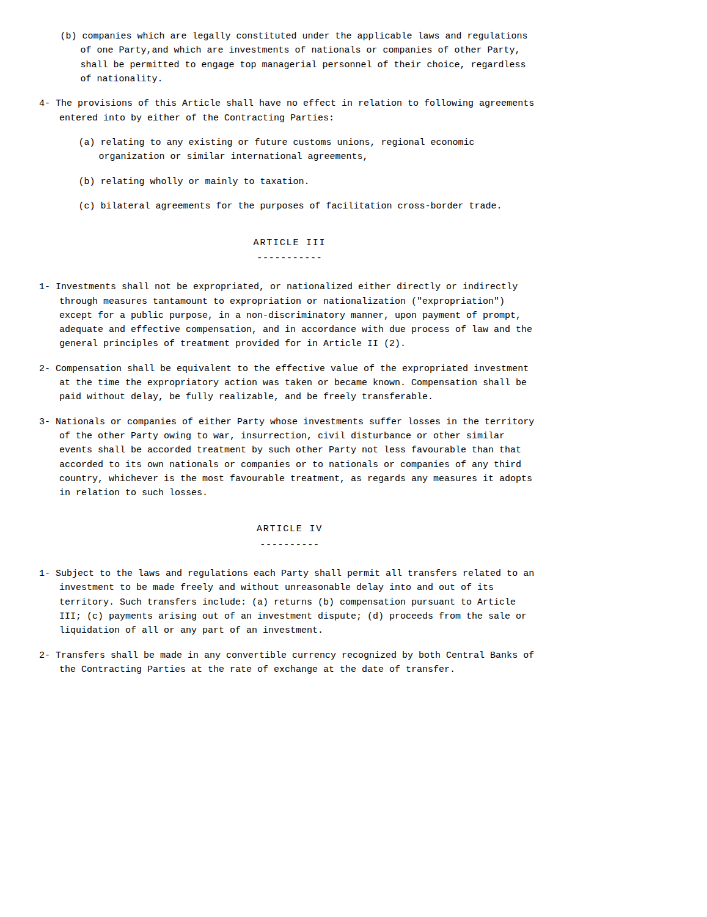(b) companies which are legally constituted under the applicable laws and regulations of one Party,and which are investments of nationals or companies of other Party, shall be permitted to engage top managerial personnel of their choice, regardless of nationality.
4- The provisions of this Article shall have no effect in relation to following agreements entered into by either of the Contracting Parties:
(a) relating to any existing or future customs unions, regional economic organization or similar international agreements,
(b) relating wholly or mainly to taxation.
(c) bilateral agreements for the purposes of facilitation cross-border trade.
ARTICLE III
-----------
1- Investments shall not be expropriated, or nationalized either directly or indirectly through measures tantamount to expropriation or nationalization ("expropriation") except for a public purpose, in a non-discriminatory manner, upon payment of prompt, adequate and effective compensation, and in accordance with due process of law and the general principles of treatment provided for in Article II (2).
2- Compensation shall be equivalent to the effective value of the expropriated investment at the time the expropriatory action was taken or became known. Compensation shall be paid without delay, be fully realizable, and be freely transferable.
3- Nationals or companies of either Party whose investments suffer losses in the territory of the other Party owing to war, insurrection, civil disturbance or other similar events shall be accorded treatment by such other Party not less favourable than that accorded to its own nationals or companies or to nationals or companies of any third country, whichever is the most favourable treatment, as regards any measures it adopts in relation to such losses.
ARTICLE IV
----------
1- Subject to the laws and regulations each Party shall permit all transfers related to an investment to be made freely and without unreasonable delay into and out of its territory. Such transfers include: (a) returns (b) compensation pursuant to Article III; (c) payments arising out of an investment dispute; (d) proceeds from the sale or liquidation of all or any part of an investment.
2- Transfers shall be made in any convertible currency recognized by both Central Banks of the Contracting Parties at the rate of exchange at the date of transfer.